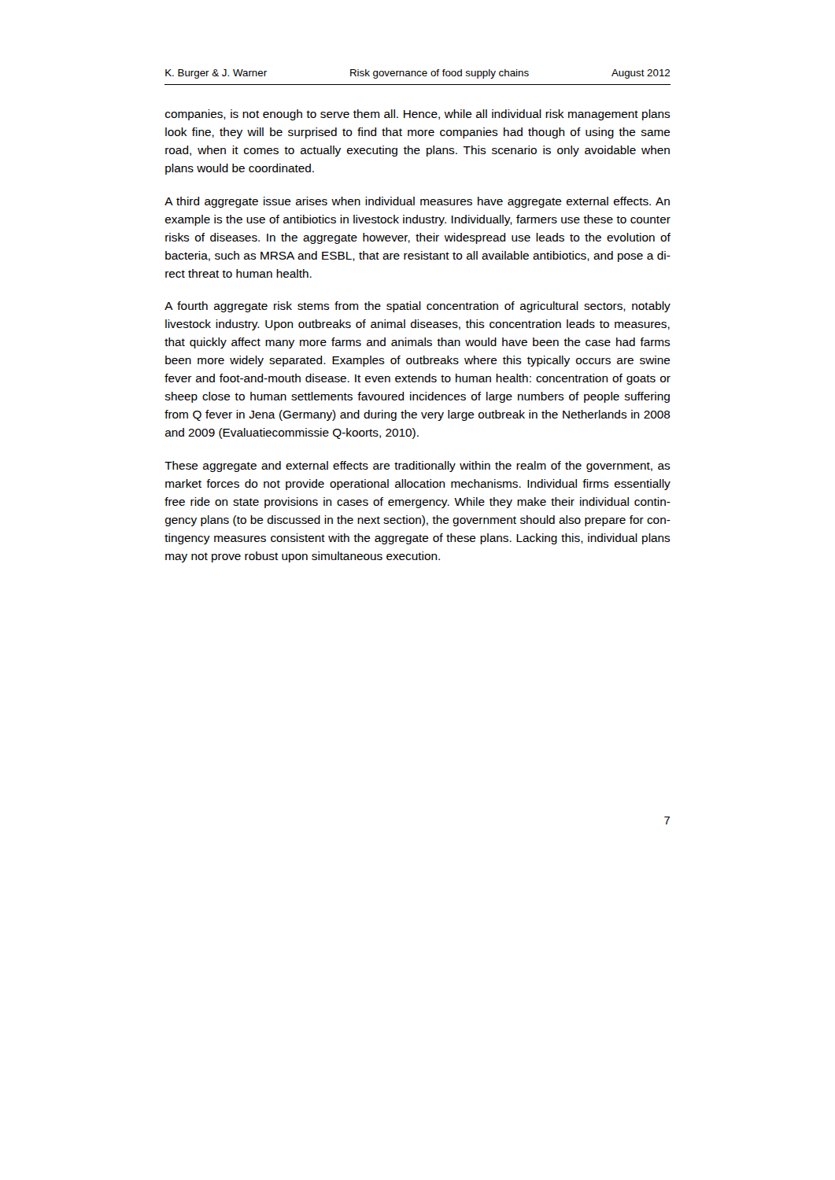K. Burger & J. Warner Risk governance of food supply chains August 2012
companies, is not enough to serve them all. Hence, while all individual risk management plans look fine, they will be surprised to find that more companies had though of using the same road, when it comes to actually executing the plans. This scenario is only avoidable when plans would be coordinated.
A third aggregate issue arises when individual measures have aggregate external effects. An example is the use of antibiotics in livestock industry. Individually, farmers use these to counter risks of diseases. In the aggregate however, their widespread use leads to the evolution of bacteria, such as MRSA and ESBL, that are resistant to all available antibiotics, and pose a direct threat to human health.
A fourth aggregate risk stems from the spatial concentration of agricultural sectors, notably livestock industry. Upon outbreaks of animal diseases, this concentration leads to measures, that quickly affect many more farms and animals than would have been the case had farms been more widely separated. Examples of outbreaks where this typically occurs are swine fever and foot-and-mouth disease. It even extends to human health: concentration of goats or sheep close to human settlements favoured incidences of large numbers of people suffering from Q fever in Jena (Germany) and during the very large outbreak in the Netherlands in 2008 and 2009 (Evaluatiecommissie Q-koorts, 2010).
These aggregate and external effects are traditionally within the realm of the government, as market forces do not provide operational allocation mechanisms. Individual firms essentially free ride on state provisions in cases of emergency. While they make their individual contingency plans (to be discussed in the next section), the government should also prepare for contingency measures consistent with the aggregate of these plans. Lacking this, individual plans may not prove robust upon simultaneous execution.
7